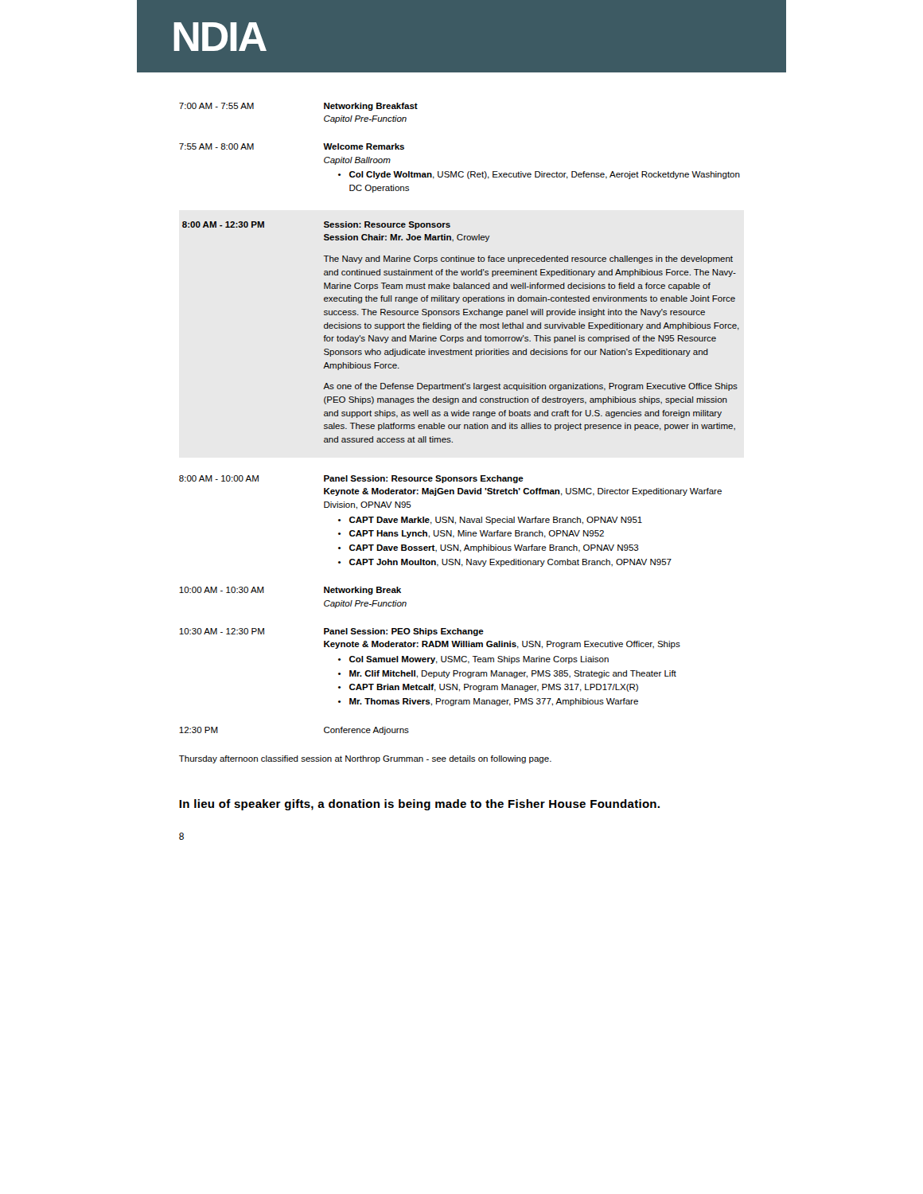NDIA
| 7:00 AM - 7:55 AM | Networking Breakfast Capitol Pre-Function |
| 7:55 AM - 8:00 AM | Welcome Remarks Capitol Ballroom Col Clyde Woltman , USMC (Ret), Executive Director, Defense, Aerojet Rocketdyne Washington DC Operations |
| 8:00 AM - 12:30 PM | Session: Resource Sponsors Session Chair: Mr. Joe Martin , Crowley The Navy and Marine Corps continue to face unprecedented resource challenges in the development and continued sustainment of the world's preeminent Expeditionary and Amphibious Force. The Navy-Marine Corps Team must make balanced and well-informed decisions to field a force capable of executing the full range of military operations in domain-contested environments to enable Joint Force success. The Resource Sponsors Exchange panel will provide insight into the Navy's resource decisions to support the fielding of the most lethal and survivable Expeditionary and Amphibious Force, for today's Navy and Marine Corps and tomorrow's. This panel is comprised of the N95 Resource Sponsors who adjudicate investment priorities and decisions for our Nation's Expeditionary and Amphibious Force. As one of the Defense Department's largest acquisition organizations, Program Executive Office Ships (PEO Ships) manages the design and construction of destroyers, amphibious ships, special mission and support ships, as well as a wide range of boats and craft for U.S. agencies and foreign military sales. These platforms enable our nation and its allies to project presence in peace, power in wartime, and assured access at all times. |
| 8:00 AM - 10:00 AM | Panel Session: Resource Sponsors Exchange Keynote & Moderator: MajGen David 'Stretch' Coffman , USMC, Director Expeditionary Warfare Division, OPNAV N95 CAPT Dave Markle , USN, Naval Special Warfare Branch, OPNAV N951 CAPT Hans Lynch , USN, Mine Warfare Branch, OPNAV N952 CAPT Dave Bossert , USN, Amphibious Warfare Branch, OPNAV N953 CAPT John Moulton , USN, Navy Expeditionary Combat Branch, OPNAV N957 |
| 10:00 AM - 10:30 AM | Networking Break Capitol Pre-Function |
| 10:30 AM - 12:30 PM | Panel Session: PEO Ships Exchange Keynote & Moderator: RADM William Galinis , USN, Program Executive Officer, Ships Col Samuel Mowery , USMC, Team Ships Marine Corps Liaison Mr. Clif Mitchell , Deputy Program Manager, PMS 385, Strategic and Theater Lift CAPT Brian Metcalf , USN, Program Manager, PMS 317, LPD17/LX(R) Mr. Thomas Rivers , Program Manager, PMS 377, Amphibious Warfare |
| 12:30 PM | Conference Adjourns |
Thursday afternoon classified session at Northrop Grumman - see details on following page.
In lieu of speaker gifts, a donation is being made to the Fisher House Foundation.
8